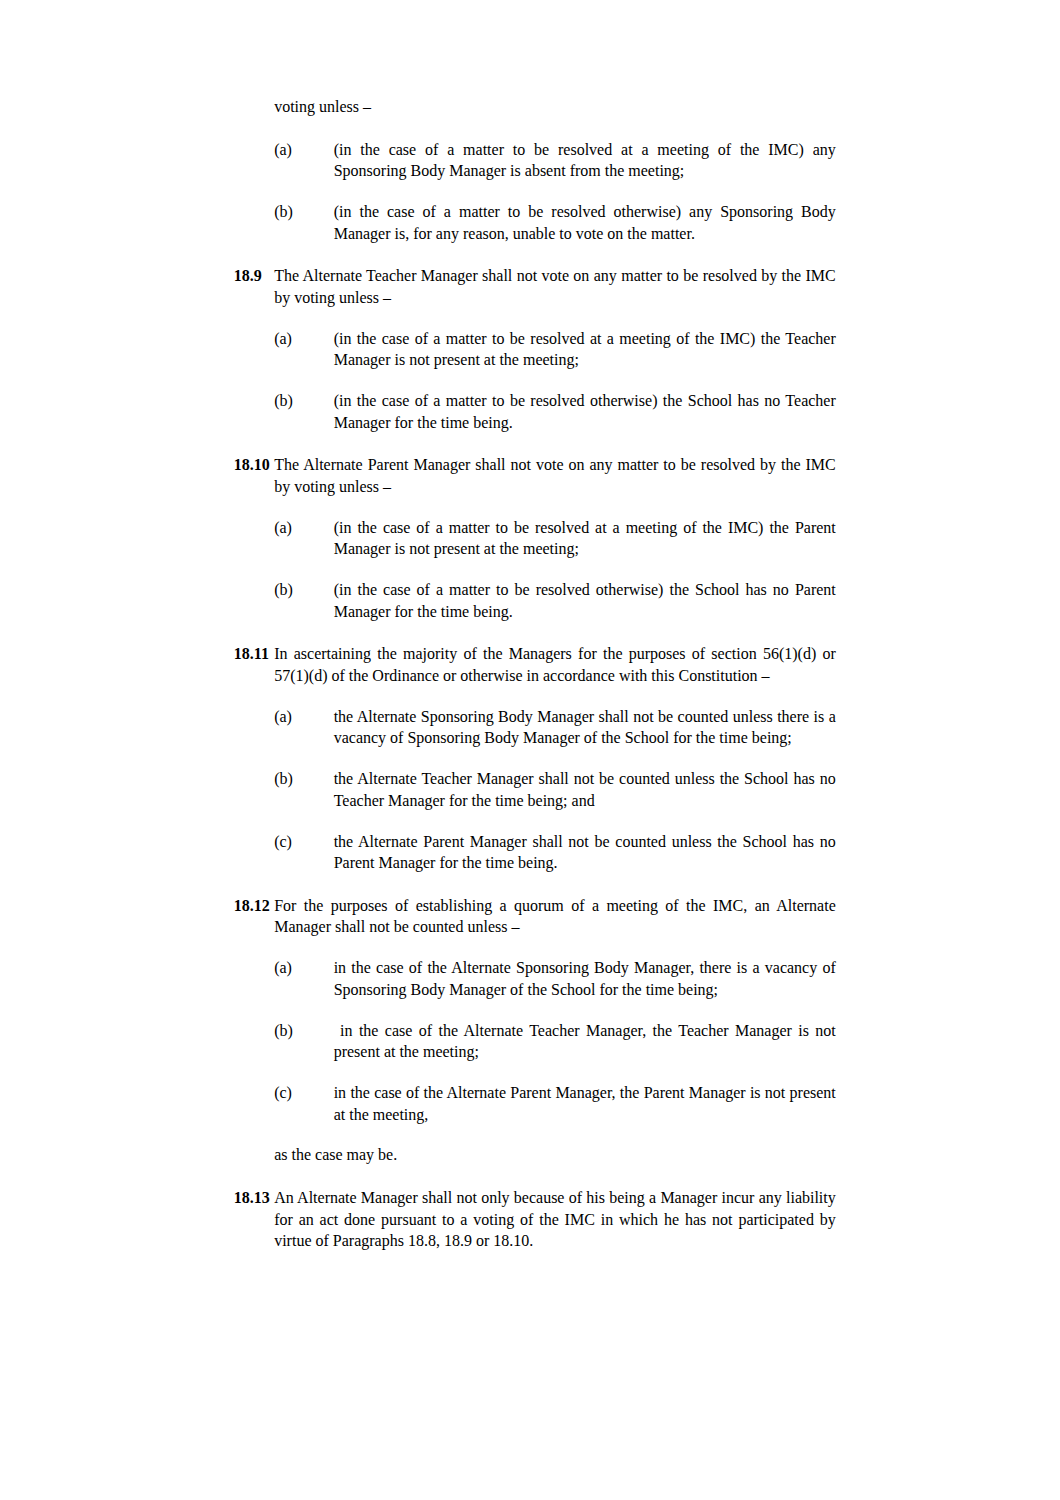voting unless –
(a)
(in the case of a matter to be resolved at a meeting of the IMC) any Sponsoring Body Manager is absent from the meeting;
(b)
(in the case of a matter to be resolved otherwise) any Sponsoring Body Manager is, for any reason, unable to vote on the matter.
18.9
The Alternate Teacher Manager shall not vote on any matter to be resolved by the IMC by voting unless –
(a)
(in the case of a matter to be resolved at a meeting of the IMC) the Teacher Manager is not present at the meeting;
(b)
(in the case of a matter to be resolved otherwise) the School has no Teacher Manager for the time being.
18.10
The Alternate Parent Manager shall not vote on any matter to be resolved by the IMC by voting unless –
(a)
(in the case of a matter to be resolved at a meeting of the IMC) the Parent Manager is not present at the meeting;
(b)
(in the case of a matter to be resolved otherwise) the School has no Parent Manager for the time being.
18.11
In ascertaining the majority of the Managers for the purposes of section 56(1)(d) or 57(1)(d) of the Ordinance or otherwise in accordance with this Constitution –
(a)
the Alternate Sponsoring Body Manager shall not be counted unless there is a vacancy of Sponsoring Body Manager of the School for the time being;
(b)
the Alternate Teacher Manager shall not be counted unless the School has no Teacher Manager for the time being; and
(c)
the Alternate Parent Manager shall not be counted unless the School has no Parent Manager for the time being.
18.12
For the purposes of establishing a quorum of a meeting of the IMC, an Alternate Manager shall not be counted unless –
(a)
in the case of the Alternate Sponsoring Body Manager, there is a vacancy of Sponsoring Body Manager of the School for the time being;
(b)
in the case of the Alternate Teacher Manager, the Teacher Manager is not present at the meeting;
(c)
in the case of the Alternate Parent Manager, the Parent Manager is not present at the meeting,
as the case may be.
18.13
An Alternate Manager shall not only because of his being a Manager incur any liability for an act done pursuant to a voting of the IMC in which he has not participated by virtue of Paragraphs 18.8, 18.9 or 18.10.